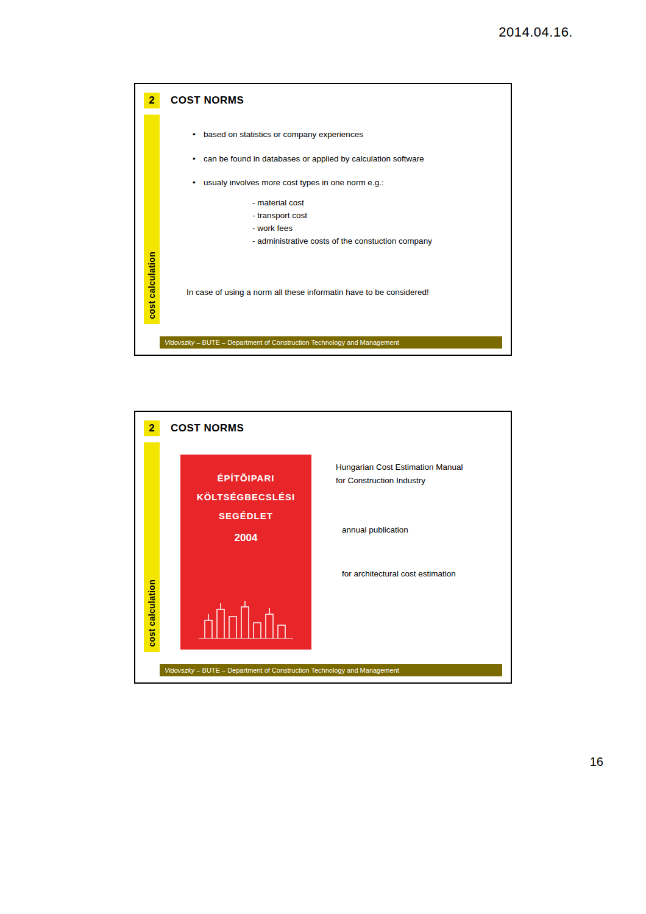2014.04.16.
2
COST NORMS
cost calculation
based on statistics or company experiences
can be found in databases or applied by calculation software
usualy involves more cost types in one norm e.g.:
- material cost
- transport cost
- work fees
- administrative costs of the constuction company
In case of using a norm all these informatin have to be considered!
Vidovszky – BUTE – Department of Construction Technology and Management
2
COST NORMS
cost calculation
ÉPÍTÕIPARI
KÖLTSÉGBECSLÉSI
SEGÉDLET
2004
Hungarian Cost Estimation Manual
for Construction Industry
annual publication
for architectural cost estimation
Vidovszky – BUTE – Department of Construction Technology and Management
16